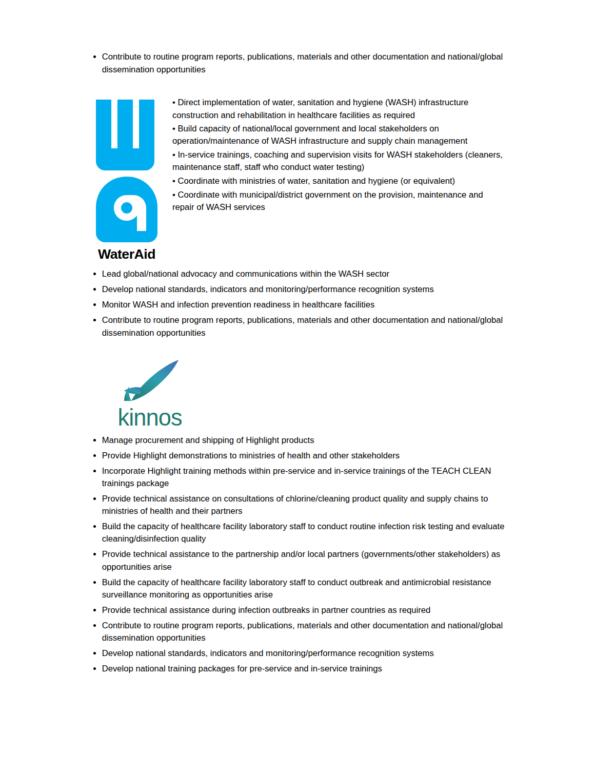Contribute to routine program reports, publications, materials and other documentation and national/global dissemination opportunities
WaterAid
Direct implementation of water, sanitation and hygiene (WASH) infrastructure construction and rehabilitation in healthcare facilities as required
Build capacity of national/local government and local stakeholders on operation/maintenance of WASH infrastructure and supply chain management
In-service trainings, coaching and supervision visits for WASH stakeholders (cleaners, maintenance staff, staff who conduct water testing)
Coordinate with ministries of water, sanitation and hygiene (or equivalent)
Coordinate with municipal/district government on the provision, maintenance and repair of WASH services
Lead global/national advocacy and communications within the WASH sector
Develop national standards, indicators and monitoring/performance recognition systems
Monitor WASH and infection prevention readiness in healthcare facilities
Contribute to routine program reports, publications, materials and other documentation and national/global dissemination opportunities
kinnos
Manage procurement and shipping of Highlight products
Provide Highlight demonstrations to ministries of health and other stakeholders
Incorporate Highlight training methods within pre-service and in-service trainings of the TEACH CLEAN trainings package
Provide technical assistance on consultations of chlorine/cleaning product quality and supply chains to ministries of health and their partners
Build the capacity of healthcare facility laboratory staff to conduct routine infection risk testing and evaluate cleaning/disinfection quality
Provide technical assistance to the partnership and/or local partners (governments/other stakeholders) as opportunities arise
Build the capacity of healthcare facility laboratory staff to conduct outbreak and antimicrobial resistance surveillance monitoring as opportunities arise
Provide technical assistance during infection outbreaks in partner countries as required
Contribute to routine program reports, publications, materials and other documentation and national/global dissemination opportunities
Develop national standards, indicators and monitoring/performance recognition systems
Develop national training packages for pre-service and in-service trainings